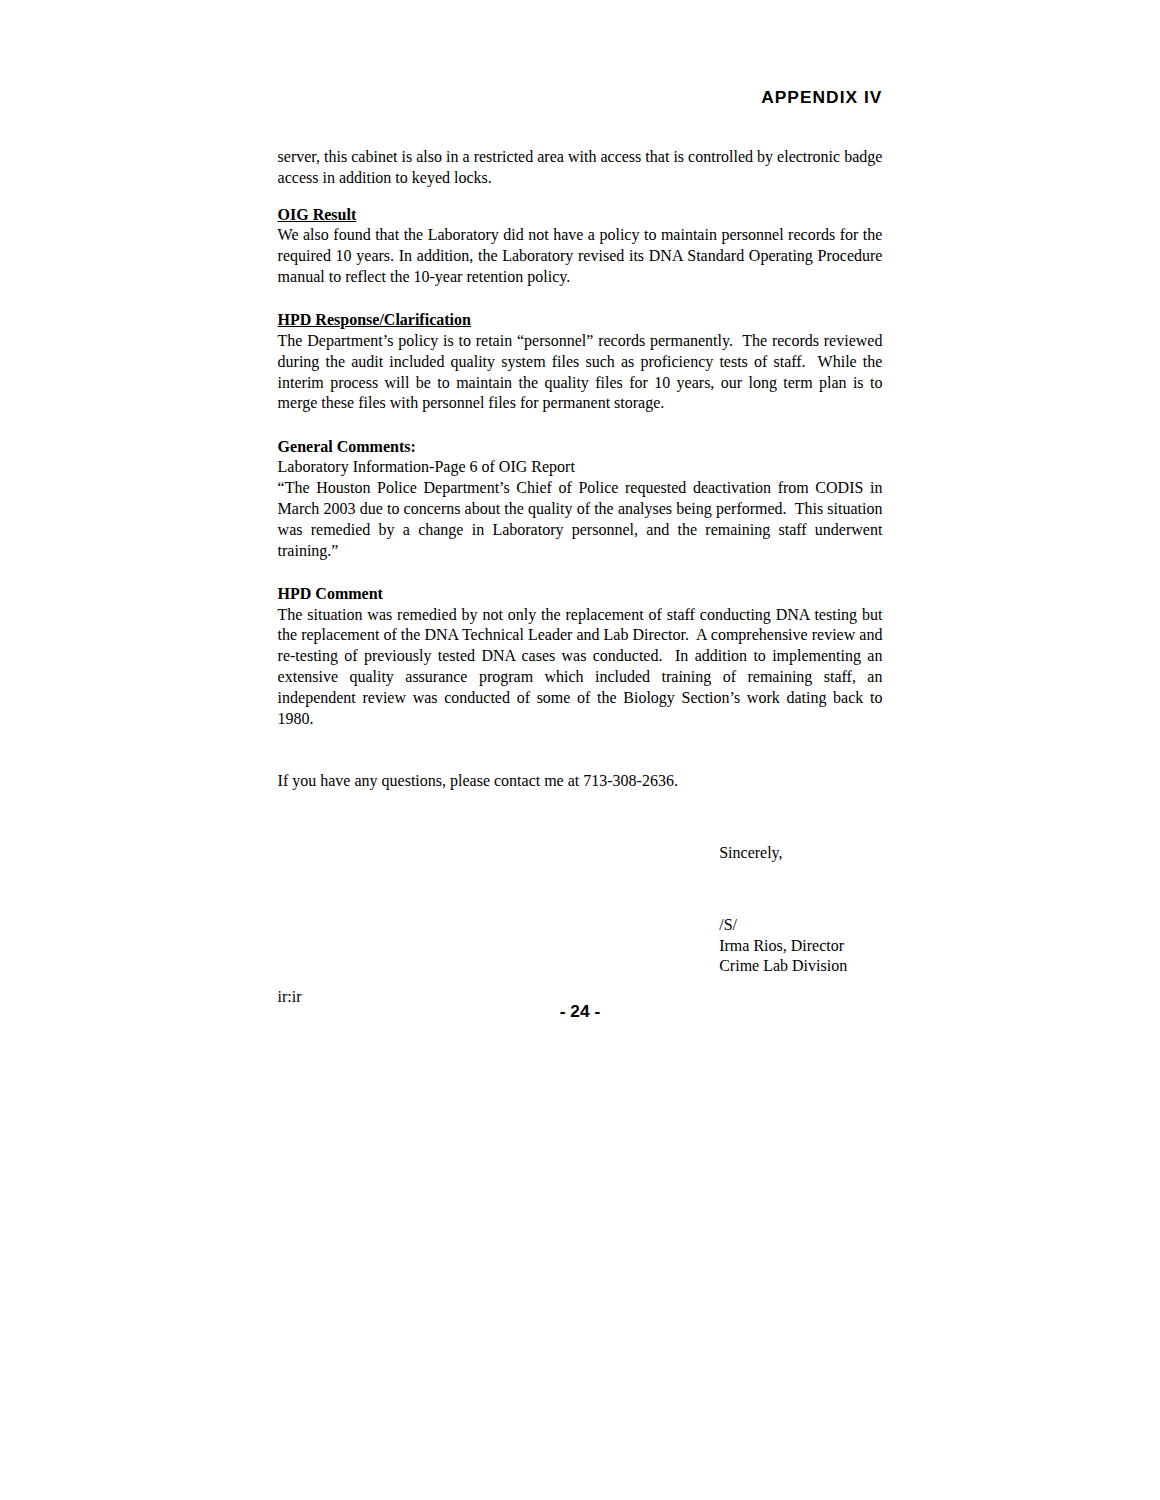APPENDIX IV
server, this cabinet is also in a restricted area with access that is controlled by electronic badge access in addition to keyed locks.
OIG Result
We also found that the Laboratory did not have a policy to maintain personnel records for the required 10 years. In addition, the Laboratory revised its DNA Standard Operating Procedure manual to reflect the 10-year retention policy.
HPD Response/Clarification
The Department’s policy is to retain “personnel” records permanently. The records reviewed during the audit included quality system files such as proficiency tests of staff. While the interim process will be to maintain the quality files for 10 years, our long term plan is to merge these files with personnel files for permanent storage.
General Comments:
Laboratory Information-Page 6 of OIG Report
“The Houston Police Department’s Chief of Police requested deactivation from CODIS in March 2003 due to concerns about the quality of the analyses being performed. This situation was remedied by a change in Laboratory personnel, and the remaining staff underwent training.”
HPD Comment
The situation was remedied by not only the replacement of staff conducting DNA testing but the replacement of the DNA Technical Leader and Lab Director. A comprehensive review and re-testing of previously tested DNA cases was conducted. In addition to implementing an extensive quality assurance program which included training of remaining staff, an independent review was conducted of some of the Biology Section’s work dating back to 1980.
If you have any questions, please contact me at 713-308-2636.
Sincerely,
/S/
Irma Rios, Director
Crime Lab Division
ir:ir
- 24 -